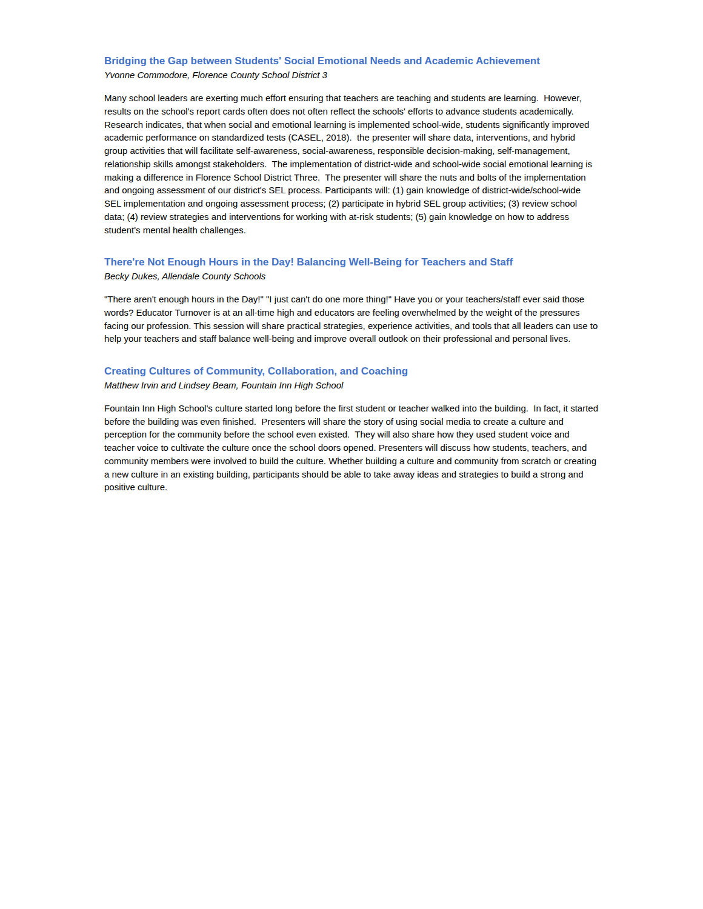Bridging the Gap between Students' Social Emotional Needs and Academic Achievement
Yvonne Commodore, Florence County School District 3
Many school leaders are exerting much effort ensuring that teachers are teaching and students are learning. However, results on the school's report cards often does not often reflect the schools' efforts to advance students academically. Research indicates, that when social and emotional learning is implemented school-wide, students significantly improved academic performance on standardized tests (CASEL, 2018). the presenter will share data, interventions, and hybrid group activities that will facilitate self-awareness, social-awareness, responsible decision-making, self-management, relationship skills amongst stakeholders. The implementation of district-wide and school-wide social emotional learning is making a difference in Florence School District Three. The presenter will share the nuts and bolts of the implementation and ongoing assessment of our district's SEL process. Participants will: (1) gain knowledge of district-wide/school-wide SEL implementation and ongoing assessment process; (2) participate in hybrid SEL group activities; (3) review school data; (4) review strategies and interventions for working with at-risk students; (5) gain knowledge on how to address student's mental health challenges.
There're Not Enough Hours in the Day! Balancing Well-Being for Teachers and Staff
Becky Dukes, Allendale County Schools
"There aren't enough hours in the Day!" "I just can't do one more thing!" Have you or your teachers/staff ever said those words? Educator Turnover is at an all-time high and educators are feeling overwhelmed by the weight of the pressures facing our profession. This session will share practical strategies, experience activities, and tools that all leaders can use to help your teachers and staff balance well-being and improve overall outlook on their professional and personal lives.
Creating Cultures of Community, Collaboration, and Coaching
Matthew Irvin and Lindsey Beam, Fountain Inn High School
Fountain Inn High School's culture started long before the first student or teacher walked into the building. In fact, it started before the building was even finished. Presenters will share the story of using social media to create a culture and perception for the community before the school even existed. They will also share how they used student voice and teacher voice to cultivate the culture once the school doors opened. Presenters will discuss how students, teachers, and community members were involved to build the culture. Whether building a culture and community from scratch or creating a new culture in an existing building, participants should be able to take away ideas and strategies to build a strong and positive culture.